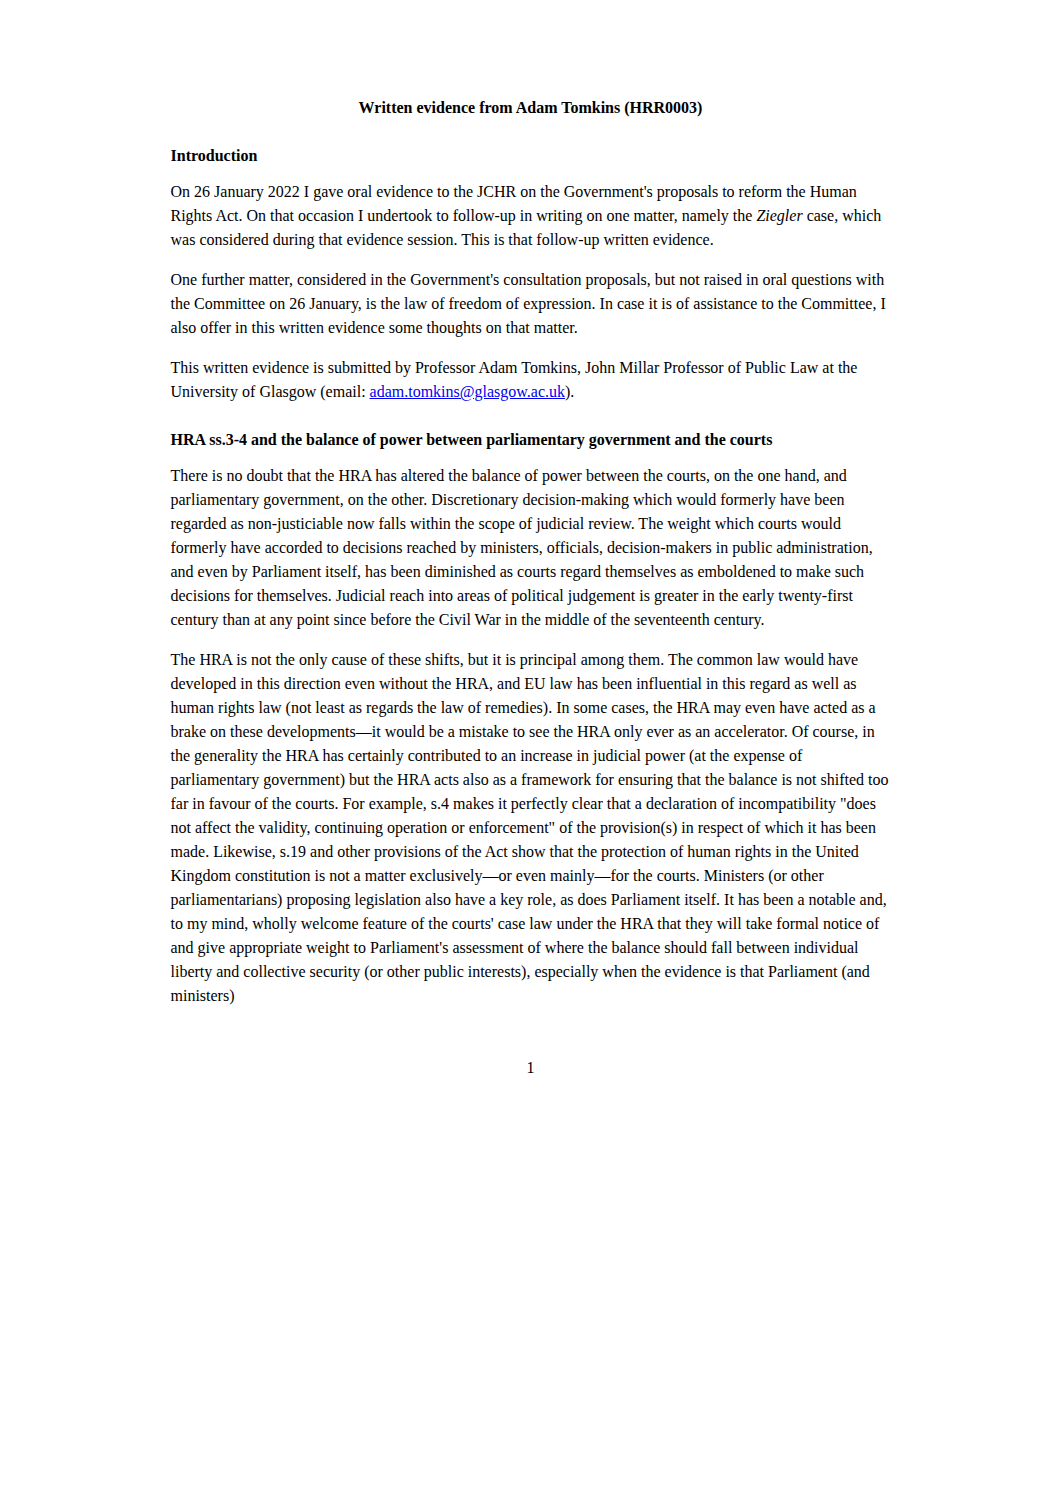Written evidence from Adam Tomkins (HRR0003)
Introduction
On 26 January 2022 I gave oral evidence to the JCHR on the Government's proposals to reform the Human Rights Act. On that occasion I undertook to follow-up in writing on one matter, namely the Ziegler case, which was considered during that evidence session. This is that follow-up written evidence.
One further matter, considered in the Government's consultation proposals, but not raised in oral questions with the Committee on 26 January, is the law of freedom of expression. In case it is of assistance to the Committee, I also offer in this written evidence some thoughts on that matter.
This written evidence is submitted by Professor Adam Tomkins, John Millar Professor of Public Law at the University of Glasgow (email: adam.tomkins@glasgow.ac.uk).
HRA ss.3-4 and the balance of power between parliamentary government and the courts
There is no doubt that the HRA has altered the balance of power between the courts, on the one hand, and parliamentary government, on the other. Discretionary decision-making which would formerly have been regarded as non-justiciable now falls within the scope of judicial review. The weight which courts would formerly have accorded to decisions reached by ministers, officials, decision-makers in public administration, and even by Parliament itself, has been diminished as courts regard themselves as emboldened to make such decisions for themselves. Judicial reach into areas of political judgement is greater in the early twenty-first century than at any point since before the Civil War in the middle of the seventeenth century.
The HRA is not the only cause of these shifts, but it is principal among them. The common law would have developed in this direction even without the HRA, and EU law has been influential in this regard as well as human rights law (not least as regards the law of remedies). In some cases, the HRA may even have acted as a brake on these developments—it would be a mistake to see the HRA only ever as an accelerator. Of course, in the generality the HRA has certainly contributed to an increase in judicial power (at the expense of parliamentary government) but the HRA acts also as a framework for ensuring that the balance is not shifted too far in favour of the courts. For example, s.4 makes it perfectly clear that a declaration of incompatibility "does not affect the validity, continuing operation or enforcement" of the provision(s) in respect of which it has been made. Likewise, s.19 and other provisions of the Act show that the protection of human rights in the United Kingdom constitution is not a matter exclusively—or even mainly—for the courts. Ministers (or other parliamentarians) proposing legislation also have a key role, as does Parliament itself. It has been a notable and, to my mind, wholly welcome feature of the courts' case law under the HRA that they will take formal notice of and give appropriate weight to Parliament's assessment of where the balance should fall between individual liberty and collective security (or other public interests), especially when the evidence is that Parliament (and ministers)
1